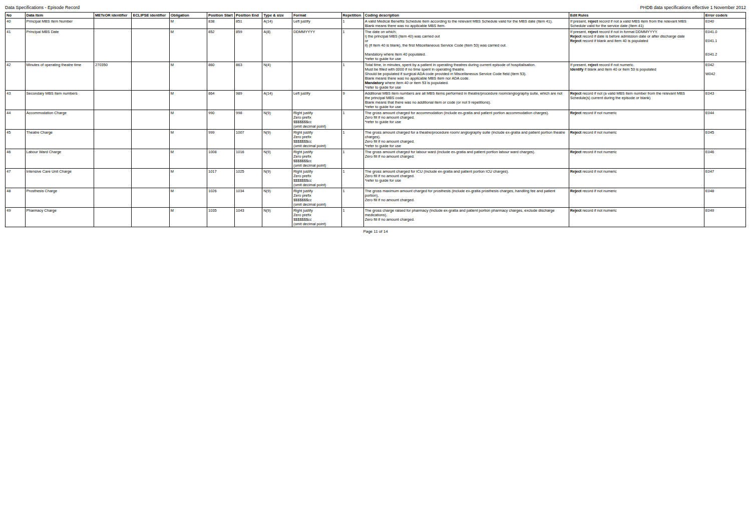Data Specifications - Episode Record
PHDB data specifications effective 1 November 2012
| No | Data Item | METeOR identifier | ECLIPSE identifier | Obligation | Position Start | Position End | Type & size | Format | Repetition | Coding description | Edit Rules | Error code/s |
| --- | --- | --- | --- | --- | --- | --- | --- | --- | --- | --- | --- | --- |
| 40 | Principal MBS Item Number | | | M | 838 | 851 | A(14) | Left justify | 1 | A valid Medical Benefits Schedule item according to the relevant MBS Schedule valid for the MBS date (Item 41). Blank means there was no applicable MBS item. | If present, reject record if not a valid MBS item from the relevant MBS Schedule valid for the service date (Item 41) | E040 |
| 41 | Principal MBS Date | | | M | 852 | 859 | A(8) | DDMMYYYY | 1 | The date on which; i) the principal MBS (item 40) was carried out or ii) (if item 40 is blank), the first Miscellaneous Service Code (item 53) was carried out. Mandatory where item 40 populated. *refer to guide for use | If present, reject record if not in format DDMMYYYY. Reject record if date is before admission date or after discharge date Reject record if blank and item 40 is populated | E041.0 E041.1 E041.2 |
| 42 | Minutes of operating theatre time | 270350 | | M | 860 | 863 | N(4) | | 1 | Total time, in minutes, spent by a patient in operating theatres during current episode of hospitalisation. Must be filled with 0000 if no time spent in operating theatre. Should be populated if surgical ADA code provided in Miscellaneous Service Code field (item 53). Blank means there was no applicable MBS item nor ADA code. Mandatory where item 40 or item 53 is populated. *refer to guide for use | If present, reject record if not numeric. Identify if blank and item 40 or item 53 is populated | E042 W042 |
| 43 | Secondary MBS Item numbers | | | M | 864 | 989 | A(14) | Left justify | 9 | Additional MBS item numbers are all MBS items performed in theatre/procedure room/angiography suite, which are not the principal MBS code. Blank means that there was no additional item or code (or not 9 repetitions). *refer to guide for use | Reject record if not (a valid MBS item number from the relevant MBS Schedule(s) current during the episode or blank) | E043 |
| 44 | Accommodation Charge | | | M | 990 | 998 | N(9) | Right justify Zero prefix $$$$$$$cc (omit decimal point) | 1 | The gross amount charged for accommodation (include ex-gratia and patient portion accommodation charges). Zero fill if no amount charged. *refer to guide for use | Reject record if not numeric | E044 |
| 45 | Theatre Charge | | | M | 999 | 1007 | N(9) | Right justify Zero prefix $$$$$$$cc (omit decimal point) | 1 | The gross amount charged for a theatre/procedure room/ angiography suite (include ex-gratia and patient portion theatre charges). Zero fill if no amount charged. *refer to guide for use | Reject record if not numeric | E045 |
| 46 | Labour Ward Charge | | | M | 1008 | 1016 | N(9) | Right justify Zero prefix $$$$$$$cc (omit decimal point) | 1 | The gross amount charged for labour ward (include ex-gratia and patient portion labour ward charges). Zero fill if no amount charged. | Reject record if not numeric | E046 |
| 47 | Intensive Care Unit Charge | | | M | 1017 | 1025 | N(9) | Right justify Zero prefix $$$$$$$cc (omit decimal point) | 1 | The gross amount charged for ICU (include ex-gratia and patient portion ICU charges). Zero fill if no amount charged. *refer to guide for use | Reject record if not numeric | E047 |
| 48 | Prosthesis Charge | | | M | 1026 | 1034 | N(9) | Right justify Zero prefix $$$$$$$cc (omit decimal point) | 1 | The gross maximum amount charged for prosthesis (include ex-gratia prosthesis charges, handling fee and patient portion), Zero fill if no amount charged. | Reject record if not numeric | E048 |
| 49 | Pharmacy Charge | | | M | 1035 | 1043 | N(9) | Right justify Zero prefix $$$$$$$cc (omit decimal point) | 1 | The gross charge raised for pharmacy (include ex-gratia and patient portion pharmacy charges, exclude discharge medications). Zero fill if no amount charged. | Reject record if not numeric | E049 |
Page 11 of 14